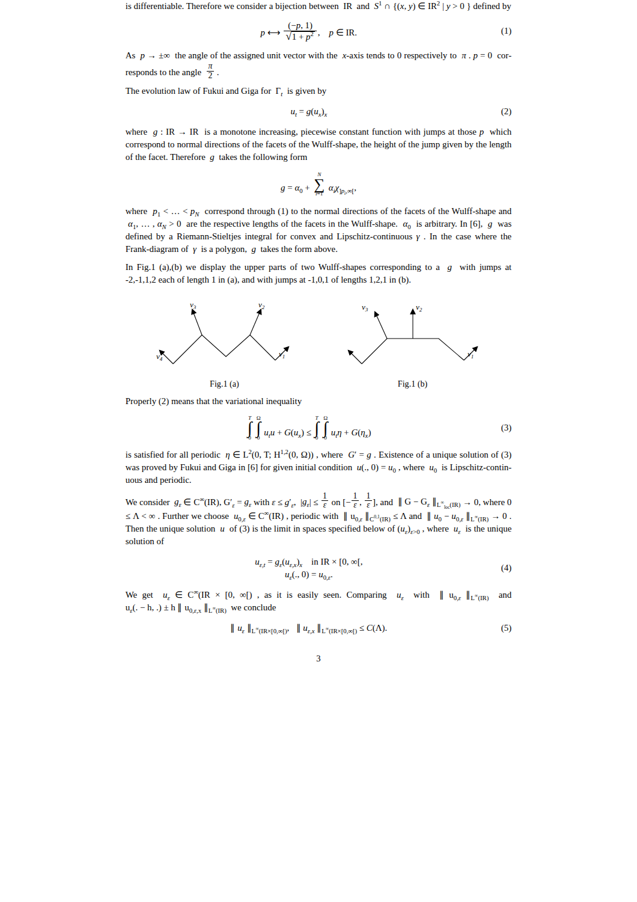is differentiable. Therefore we consider a bijection between IR and S1 ∩ {(x, y) ∈ IR2 | y > 0 } defined by
p ⟷ (−p, 1) 1 + p2, p ∈ IR.
(1)
As p → ±∞ the angle of the assigned unit vector with the x-axis tends to 0 respectively to π . p = 0 corresponds to the angle π 2 .
The evolution law of Fukui and Giga for Γt is given by
ut = g(ux)x
(2)
where g : IR → IR is a monotone increasing, piecewise constant function with jumps at those p which correspond to normal directions of the facets of the Wulff-shape, the height of the jump given by the length of the facet. Therefore g takes the following form
g = α0 + N∑i=1 αi χ]pi,∞[,
where p1 < … < pN correspond through (1) to the normal directions of the facets of the Wulff-shape and α1, … , αN > 0 are the respective lengths of the facets in the Wulff-shape. α0 is arbitrary. In [6], g was defined by a Riemann-Stieltjes integral for convex and Lipschitz-continuous γ . In the case where the Frank-diagram of γ is a polygon, g takes the form above.
In Fig.1 (a),(b) we display the upper parts of two Wulff-shapes corresponding to a g with jumps at -2,-1,1,2 each of length 1 in (a), and with jumps at -1,0,1 of lengths 1,2,1 in (b).
ν3 ν4 ν2 ν1
Fig.1 (a)
ν2 ν3 ν1
Fig.1 (b)
Properly (2) means that the variational inequality
T∫0 Ω∫0 utu + G(ux) ≤ T∫0 Ω∫0 utη + G(ηx)
(3)
is satisfied for all periodic η ∈ L2(0, T; H1,2(0, Ω)) , where G′ = g . Existence of a unique solution of (3) was proved by Fukui and Giga in [6] for given initial condition u(., 0) = u0 , where u0 is Lipschitz-continuous and periodic.
We consider gε ∈ C∞(IR), G′ε = gε with ε ≤ g′ε, |gε| ≤ 1 ε on [−1 ε, 1 ε], and ∥ G − Gε ∥L∞loc(IR) → 0, where 0 ≤ Λ < ∞ . Further we choose u0,ε ∈ C∞(IR) , periodic with ∥ u0,ε ∥C0,1(IR) ≤ Λ and ∥ u0 − u0,ε ∥L∞(IR) → 0 . Then the unique solution u of (3) is the limit in spaces specified below of (uε)ε>0 , where uε is the unique solution of
uε,t = gε(uε,x)x in IR × [0, ∞[,
uε(., 0) = u0,ε.
(4)
We get uε ∈ C∞(IR × [0, ∞[) , as it is easily seen. Comparing uε with ∥ u0,ε ∥L∞(IR) and uε(. − h, .) ± h ∥ u0,ε,x ∥L∞(IR) we conclude
∥ uε ∥L∞(IR×[0,∞[), ∥ uε,x ∥L∞(IR×[0,∞[) ≤ C(Λ).
(5)
3